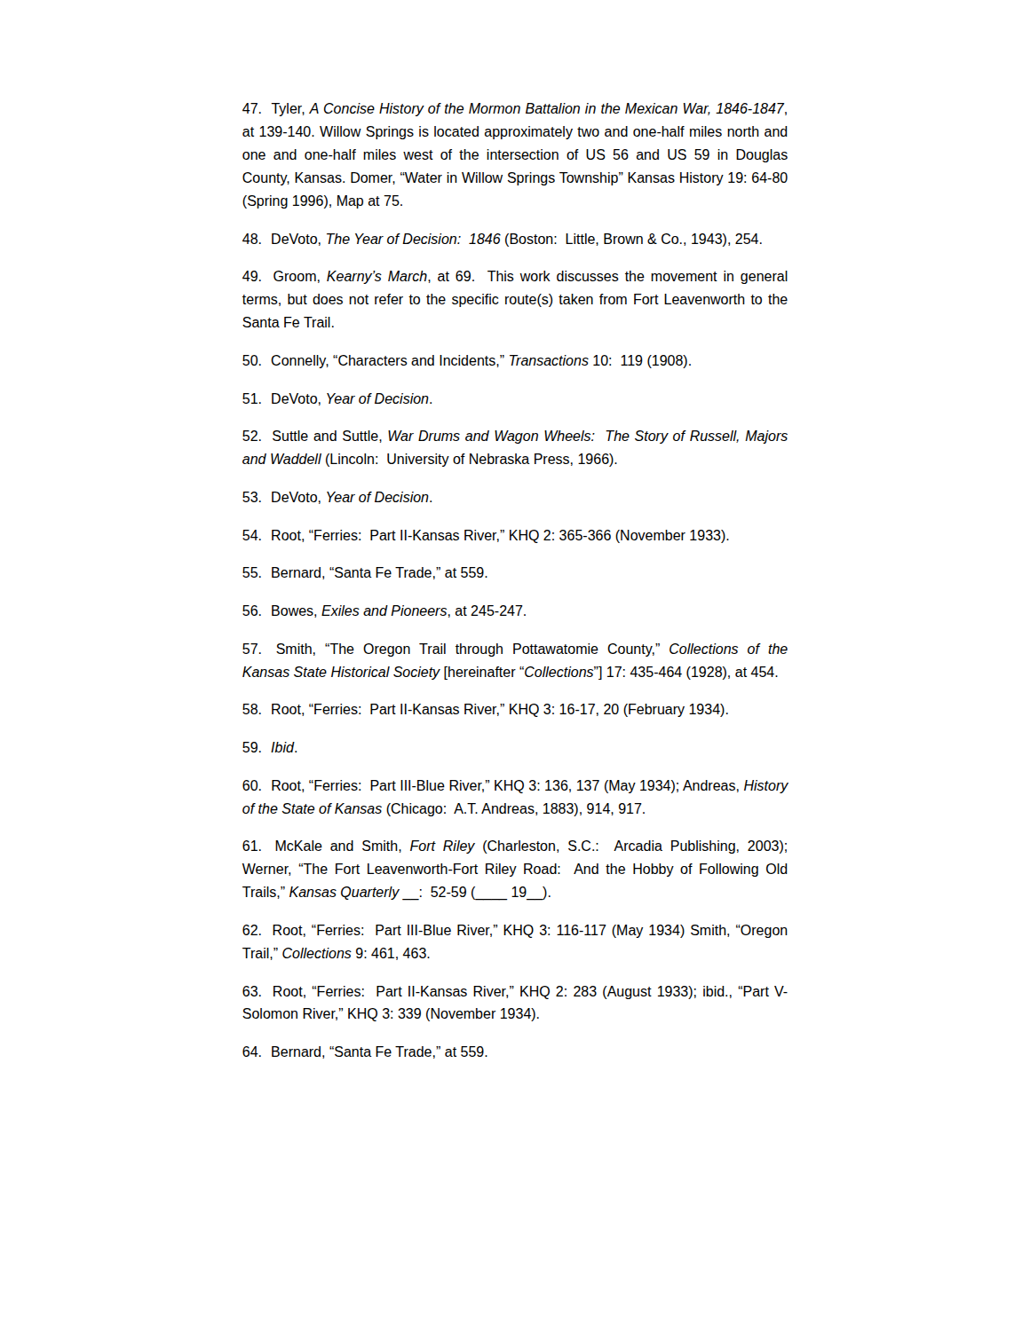47. Tyler, A Concise History of the Mormon Battalion in the Mexican War, 1846-1847, at 139-140. Willow Springs is located approximately two and one-half miles north and one and one-half miles west of the intersection of US 56 and US 59 in Douglas County, Kansas. Domer, “Water in Willow Springs Township” Kansas History 19: 64-80 (Spring 1996), Map at 75.
48. DeVoto, The Year of Decision: 1846 (Boston: Little, Brown & Co., 1943), 254.
49. Groom, Kearny’s March, at 69. This work discusses the movement in general terms, but does not refer to the specific route(s) taken from Fort Leavenworth to the Santa Fe Trail.
50. Connelly, “Characters and Incidents,” Transactions 10: 119 (1908).
51. DeVoto, Year of Decision.
52. Suttle and Suttle, War Drums and Wagon Wheels: The Story of Russell, Majors and Waddell (Lincoln: University of Nebraska Press, 1966).
53. DeVoto, Year of Decision.
54. Root, “Ferries: Part II-Kansas River,” KHQ 2: 365-366 (November 1933).
55. Bernard, “Santa Fe Trade,” at 559.
56. Bowes, Exiles and Pioneers, at 245-247.
57. Smith, “The Oregon Trail through Pottawatomie County,” Collections of the Kansas State Historical Society [hereinafter “Collections”] 17: 435-464 (1928), at 454.
58. Root, “Ferries: Part II-Kansas River,” KHQ 3: 16-17, 20 (February 1934).
59. Ibid.
60. Root, “Ferries: Part III-Blue River,” KHQ 3: 136, 137 (May 1934); Andreas, History of the State of Kansas (Chicago: A.T. Andreas, 1883), 914, 917.
61. McKale and Smith, Fort Riley (Charleston, S.C.: Arcadia Publishing, 2003); Werner, “The Fort Leavenworth-Fort Riley Road: And the Hobby of Following Old Trails,” Kansas Quarterly __: 52-59 (____ 19__).
62. Root, “Ferries: Part III-Blue River,” KHQ 3: 116-117 (May 1934) Smith, “Oregon Trail,” Collections 9: 461, 463.
63. Root, “Ferries: Part II-Kansas River,” KHQ 2: 283 (August 1933); ibid., “Part V-Solomon River,” KHQ 3: 339 (November 1934).
64. Bernard, “Santa Fe Trade,” at 559.